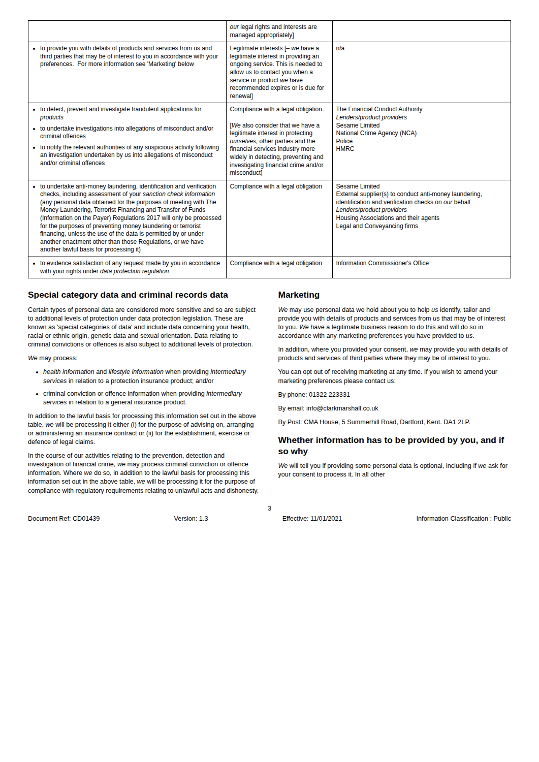| | our legal rights and interests are managed appropriately] | |
| to provide you with details of products and services from us and third parties that may be of interest to you in accordance with your preferences. For more information see 'Marketing' below | Legitimate interests [– we have a legitimate interest in providing an ongoing service. This is needed to allow us to contact you when a service or product we have recommended expires or is due for renewal] | n/a |
| to detect, prevent and investigate fraudulent applications for products to undertake investigations into allegations of misconduct and/or criminal offences to notify the relevant authorities of any suspicious activity following an investigation undertaken by us into allegations of misconduct and/or criminal offences | Compliance with a legal obligation. [ We also consider that we have a legitimate interest in protecting ourselves , other parties and the financial services industry more widely in detecting, preventing and investigating financial crime and/or misconduct] | The Financial Conduct Authority Lenders/product providers Sesame Limited National Crime Agency (NCA) Police HMRC |
| to undertake anti-money laundering, identification and verification checks, including assessment of your sanction check information (any personal data obtained for the purposes of meeting with The Money Laundering, Terrorist Financing and Transfer of Funds (Information on the Payer) Regulations 2017 will only be processed for the purposes of preventing money laundering or terrorist financing, unless the use of the data is permitted by or under another enactment other than those Regulations, or we have another lawful basis for processing it) | Compliance with a legal obligation | Sesame Limited External supplier(s) to conduct anti-money laundering, identification and verification checks on our behalf Lenders/product providers Housing Associations and their agents Legal and Conveyancing firms |
| to evidence satisfaction of any request made by you in accordance with your rights under data protection regulation | Compliance with a legal obligation | Information Commissioner's Office |
Special category data and criminal records data
Certain types of personal data are considered more sensitive and so are subject to additional levels of protection under data protection legislation. These are known as 'special categories of data' and include data concerning your health, racial or ethnic origin, genetic data and sexual orientation. Data relating to criminal convictions or offences is also subject to additional levels of protection.
We may process:
health information and lifestyle information when providing intermediary services in relation to a protection insurance product; and/or
criminal conviction or offence information when providing intermediary services in relation to a general insurance product.
In addition to the lawful basis for processing this information set out in the above table, we will be processing it either (i) for the purpose of advising on, arranging or administering an insurance contract or (ii) for the establishment, exercise or defence of legal claims.
In the course of our activities relating to the prevention, detection and investigation of financial crime, we may process criminal conviction or offence information. Where we do so, in addition to the lawful basis for processing this information set out in the above table, we will be processing it for the purpose of compliance with regulatory requirements relating to unlawful acts and dishonesty.
Marketing
We may use personal data we hold about you to help us identify, tailor and provide you with details of products and services from us that may be of interest to you. We have a legitimate business reason to do this and will do so in accordance with any marketing preferences you have provided to us.
In addition, where you provided your consent, we may provide you with details of products and services of third parties where they may be of interest to you.
You can opt out of receiving marketing at any time. If you wish to amend your marketing preferences please contact us:
By phone: 01322 223331
By email: info@clarkmarshall.co.uk
By Post: CMA House, 5 Summerhill Road, Dartford, Kent. DA1 2LP.
Whether information has to be provided by you, and if so why
We will tell you if providing some personal data is optional, including if we ask for your consent to process it. In all other
3
Document Ref: CD01439 Version: 1.3 Effective: 11/01/2021 Information Classification : Public